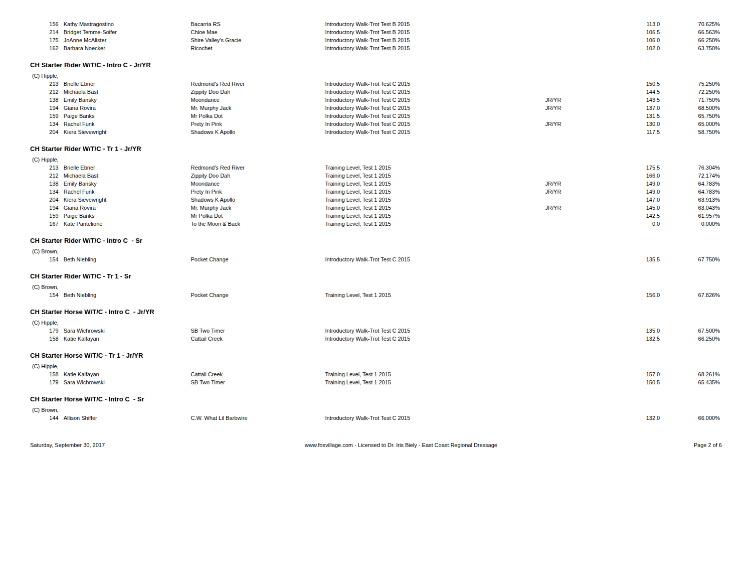| 156 | Kathy Mastragostino | Bacarria RS | Introductory Walk-Trot Test B 2015 | | 113.0 | 70.625% |
| 214 | Bridget Temme-Soifer | Chloe Mae | Introductory Walk-Trot Test B 2015 | | 106.5 | 66.563% |
| 175 | JoAnne McAlister | Shire Valley's Gracie | Introductory Walk-Trot Test B 2015 | | 106.0 | 66.250% |
| 162 | Barbara Noecker | Ricochet | Introductory Walk-Trot Test B 2015 | | 102.0 | 63.750% |
CH Starter Rider W/T/C - Intro C - Jr/YR
| (C) Hipple, |
| 213 | Brielle Ebner | Redmond's Red River | Introductory Walk-Trot Test C 2015 | | 150.5 | 75.250% |
| 212 | Michaela Bast | Zippity Doo Dah | Introductory Walk-Trot Test C 2015 | | 144.5 | 72.250% |
| 138 | Emily Bansky | Moondance | Introductory Walk-Trot Test C 2015 | JR/YR | 143.5 | 71.750% |
| 194 | Giana Rovira | Mr. Murphy Jack | Introductory Walk-Trot Test C 2015 | JR/YR | 137.0 | 68.500% |
| 159 | Paige Banks | Mr Polka Dot | Introductory Walk-Trot Test C 2015 | | 131.5 | 65.750% |
| 134 | Rachel Funk | Prety In Pink | Introductory Walk-Trot Test C 2015 | JR/YR | 130.0 | 65.000% |
| 204 | Kiera Sievewright | Shadows K Apollo | Introductory Walk-Trot Test C 2015 | | 117.5 | 58.750% |
CH Starter Rider W/T/C - Tr 1 - Jr/YR
| (C) Hipple, |
| 213 | Brielle Ebner | Redmond's Red River | Training Level, Test 1 2015 | | 175.5 | 76.304% |
| 212 | Michaela Bast | Zippity Doo Dah | Training Level, Test 1 2015 | | 166.0 | 72.174% |
| 138 | Emily Bansky | Moondance | Training Level, Test 1 2015 | JR/YR | 149.0 | 64.783% |
| 134 | Rachel Funk | Prety In Pink | Training Level, Test 1 2015 | JR/YR | 149.0 | 64.783% |
| 204 | Kiera Sievewright | Shadows K Apollo | Training Level, Test 1 2015 | | 147.0 | 63.913% |
| 194 | Giana Rovira | Mr. Murphy Jack | Training Level, Test 1 2015 | JR/YR | 145.0 | 63.043% |
| 159 | Paige Banks | Mr Polka Dot | Training Level, Test 1 2015 | | 142.5 | 61.957% |
| 167 | Kate Pantelione | To the Moon & Back | Training Level, Test 1 2015 | | 0.0 | 0.000% |
CH Starter Rider W/T/C - Intro C - Sr
| (C) Brown, |
| 154 | Beth Niebling | Pocket Change | Introductory Walk-Trot Test C 2015 | | 135.5 | 67.750% |
CH Starter Rider W/T/C - Tr 1 - Sr
| (C) Brown, |
| 154 | Beth Niebling | Pocket Change | Training Level, Test 1 2015 | | 156.0 | 67.826% |
CH Starter Horse W/T/C - Intro C - Jr/YR
| (C) Hipple, |
| 179 | Sara Wichrowski | SB Two Timer | Introductory Walk-Trot Test C 2015 | | 135.0 | 67.500% |
| 158 | Katie Kalfayan | Cattail Creek | Introductory Walk-Trot Test C 2015 | | 132.5 | 66.250% |
CH Starter Horse W/T/C - Tr 1 - Jr/YR
| (C) Hipple, |
| 158 | Katie Kalfayan | Cattail Creek | Training Level, Test 1 2015 | | 157.0 | 68.261% |
| 179 | Sara Wichrowski | SB Two Timer | Training Level, Test 1 2015 | | 150.5 | 65.435% |
CH Starter Horse W/T/C - Intro C - Sr
| (C) Brown, |
| 144 | Allison Shiffer | C.W. What Lil Barbwire | Introductory Walk-Trot Test C 2015 | | 132.0 | 66.000% |
Saturday, September 30, 2017
www.foxvillage.com - Licensed to Dr. Iris Biely - East Coast Regional Dressage
Page 2 of 6